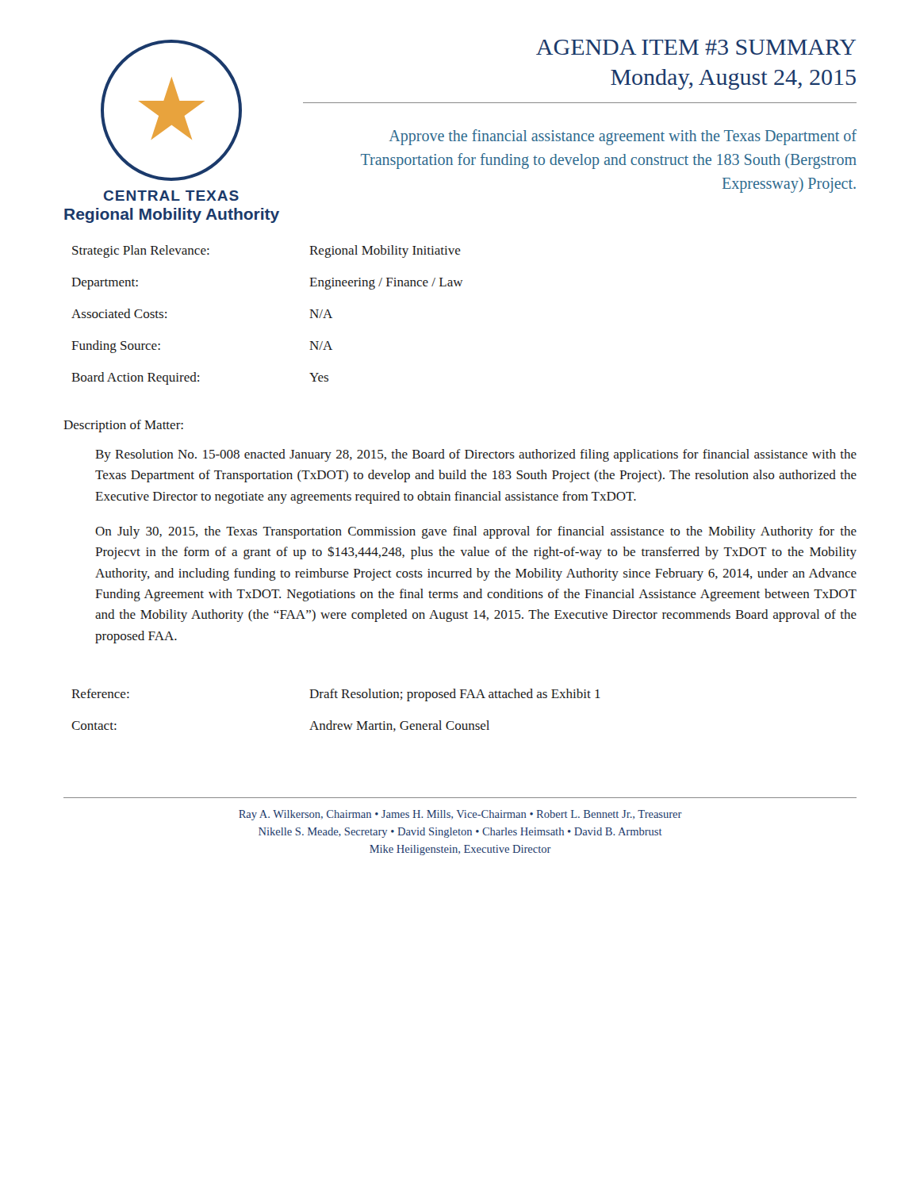CENTRAL TEXAS
Regional Mobility Authority
AGENDA ITEM #3 SUMMARY Monday, August 24, 2015
Approve the financial assistance agreement with the Texas Department of Transportation for funding to develop and construct the 183 South (Bergstrom Expressway) Project.
| Strategic Plan Relevance: | Regional Mobility Initiative |
| Department: | Engineering / Finance / Law |
| Associated Costs: | N/A |
| Funding Source: | N/A |
| Board Action Required: | Yes |
Description of Matter:
By Resolution No. 15-008 enacted January 28, 2015, the Board of Directors authorized filing applications for financial assistance with the Texas Department of Transportation (TxDOT) to develop and build the 183 South Project (the Project). The resolution also authorized the Executive Director to negotiate any agreements required to obtain financial assistance from TxDOT.
On July 30, 2015, the Texas Transportation Commission gave final approval for financial assistance to the Mobility Authority for the Projecvt in the form of a grant of up to $143,444,248, plus the value of the right-of-way to be transferred by TxDOT to the Mobility Authority, and including funding to reimburse Project costs incurred by the Mobility Authority since February 6, 2014, under an Advance Funding Agreement with TxDOT. Negotiations on the final terms and conditions of the Financial Assistance Agreement between TxDOT and the Mobility Authority (the “FAA”) were completed on August 14, 2015. The Executive Director recommends Board approval of the proposed FAA.
| Reference: | Draft Resolution; proposed FAA attached as Exhibit 1 |
| Contact: | Andrew Martin, General Counsel |
Ray A. Wilkerson, Chairman • James H. Mills, Vice-Chairman • Robert L. Bennett Jr., Treasurer Nikelle S. Meade, Secretary • David Singleton • Charles Heimsath • David B. Armbrust Mike Heiligenstein, Executive Director